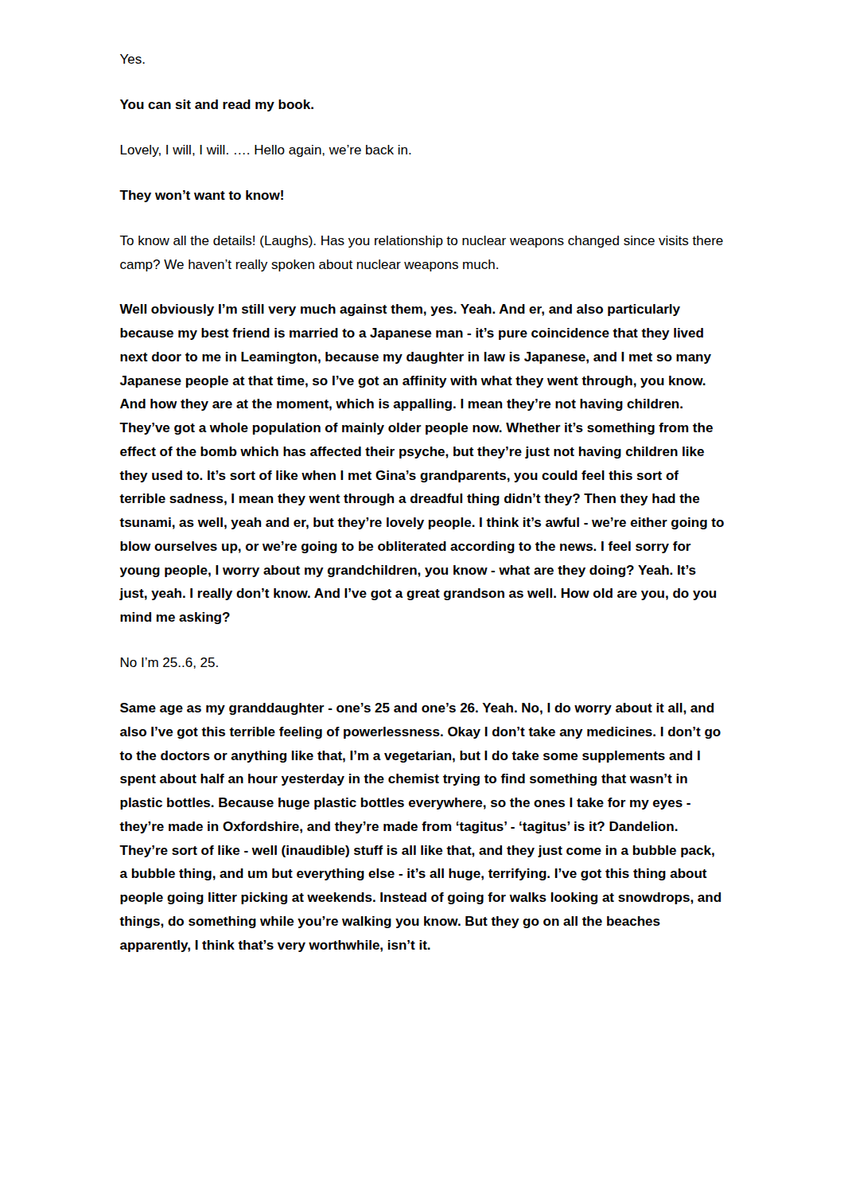Yes.
You can sit and read my book.
Lovely, I will, I will. …. Hello again, we’re back in.
They won’t want to know!
To know all the details! (Laughs). Has you relationship to nuclear weapons changed since visits there camp? We haven’t really spoken about nuclear weapons much.
Well obviously I’m still very much against them, yes. Yeah. And er, and also particularly because my best friend is married to a Japanese man - it’s pure coincidence that they lived next door to me in Leamington, because my daughter in law is Japanese, and I met so many Japanese people at that time, so I’ve got an affinity with what they went through, you know. And how they are at the moment, which is appalling. I mean they’re not having children. They’ve got a whole population of mainly older people now. Whether it’s something from the effect of the bomb which has affected their psyche, but they’re just not having children like they used to. It’s sort of like when I met Gina’s grandparents, you could feel this sort of terrible sadness, I mean they went through a dreadful thing didn’t they? Then they had the tsunami, as well, yeah and er, but they’re lovely people. I think it’s awful - we’re either going to blow ourselves up, or we’re going to be obliterated according to the news. I feel sorry for young people, I worry about my grandchildren, you know - what are they doing? Yeah. It’s just, yeah. I really don’t know. And I’ve got a great grandson as well. How old are you, do you mind me asking?
No I’m 25..6, 25.
Same age as my granddaughter - one’s 25 and one’s 26. Yeah. No, I do worry about it all, and also I’ve got this terrible feeling of powerlessness. Okay I don’t take any medicines. I don’t go to the doctors or anything like that, I’m a vegetarian, but I do take some supplements and I spent about half an hour yesterday in the chemist trying to find something that wasn’t in plastic bottles. Because huge plastic bottles everywhere, so the ones I take for my eyes - they’re made in Oxfordshire, and they’re made from ‘tagitus’ - ‘tagitus’ is it? Dandelion. They’re sort of like - well (inaudible) stuff is all like that, and they just come in a bubble pack, a bubble thing, and um but everything else - it’s all huge, terrifying. I’ve got this thing about people going litter picking at weekends. Instead of going for walks looking at snowdrops, and things, do something while you’re walking you know. But they go on all the beaches apparently, I think that’s very worthwhile, isn’t it.